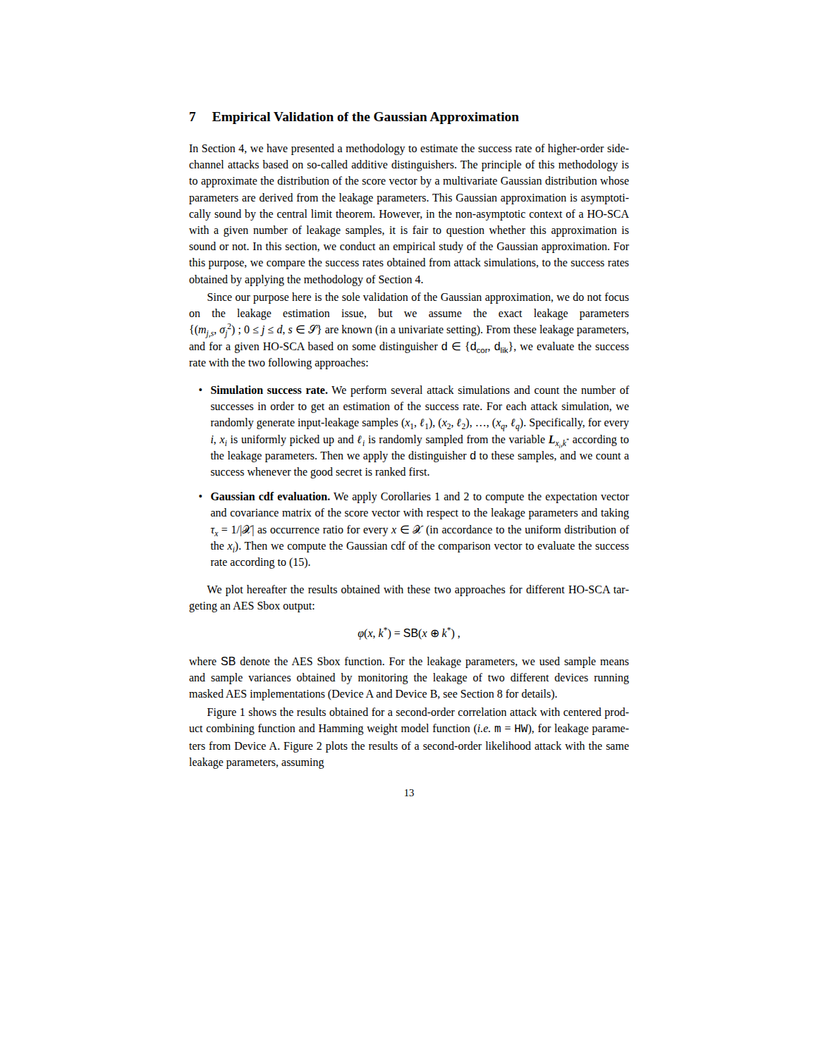7 Empirical Validation of the Gaussian Approximation
In Section 4, we have presented a methodology to estimate the success rate of higher-order side-channel attacks based on so-called additive distinguishers. The principle of this methodology is to approximate the distribution of the score vector by a multivariate Gaussian distribution whose parameters are derived from the leakage parameters. This Gaussian approximation is asymptotically sound by the central limit theorem. However, in the non-asymptotic context of a HO-SCA with a given number of leakage samples, it is fair to question whether this approximation is sound or not. In this section, we conduct an empirical study of the Gaussian approximation. For this purpose, we compare the success rates obtained from attack simulations, to the success rates obtained by applying the methodology of Section 4.
Since our purpose here is the sole validation of the Gaussian approximation, we do not focus on the leakage estimation issue, but we assume the exact leakage parameters {(mj,s, σj2) ; 0 ≤ j ≤ d, s ∈ 𝒮} are known (in a univariate setting). From these leakage parameters, and for a given HO-SCA based on some distinguisher d ∈ {dcor, dlik}, we evaluate the success rate with the two following approaches:
Simulation success rate. We perform several attack simulations and count the number of successes in order to get an estimation of the success rate. For each attack simulation, we randomly generate input-leakage samples (x1, ℓ1), (x2, ℓ2), …, (xq, ℓq). Specifically, for every i, xi is uniformly picked up and ℓi is randomly sampled from the variable Lxi,k* according to the leakage parameters. Then we apply the distinguisher d to these samples, and we count a success whenever the good secret is ranked first.
Gaussian cdf evaluation. We apply Corollaries 1 and 2 to compute the expectation vector and covariance matrix of the score vector with respect to the leakage parameters and taking τx = 1/|𝒳| as occurrence ratio for every x ∈ 𝒳 (in accordance to the uniform distribution of the xi). Then we compute the Gaussian cdf of the comparison vector to evaluate the success rate according to (15).
We plot hereafter the results obtained with these two approaches for different HO-SCA targeting an AES Sbox output:
φ(x, k*) = SB(x ⊕ k*) ,
where SB denote the AES Sbox function. For the leakage parameters, we used sample means and sample variances obtained by monitoring the leakage of two different devices running masked AES implementations (Device A and Device B, see Section 8 for details).
Figure 1 shows the results obtained for a second-order correlation attack with centered product combining function and Hamming weight model function (i.e. m = HW), for leakage parameters from Device A. Figure 2 plots the results of a second-order likelihood attack with the same leakage parameters, assuming
13